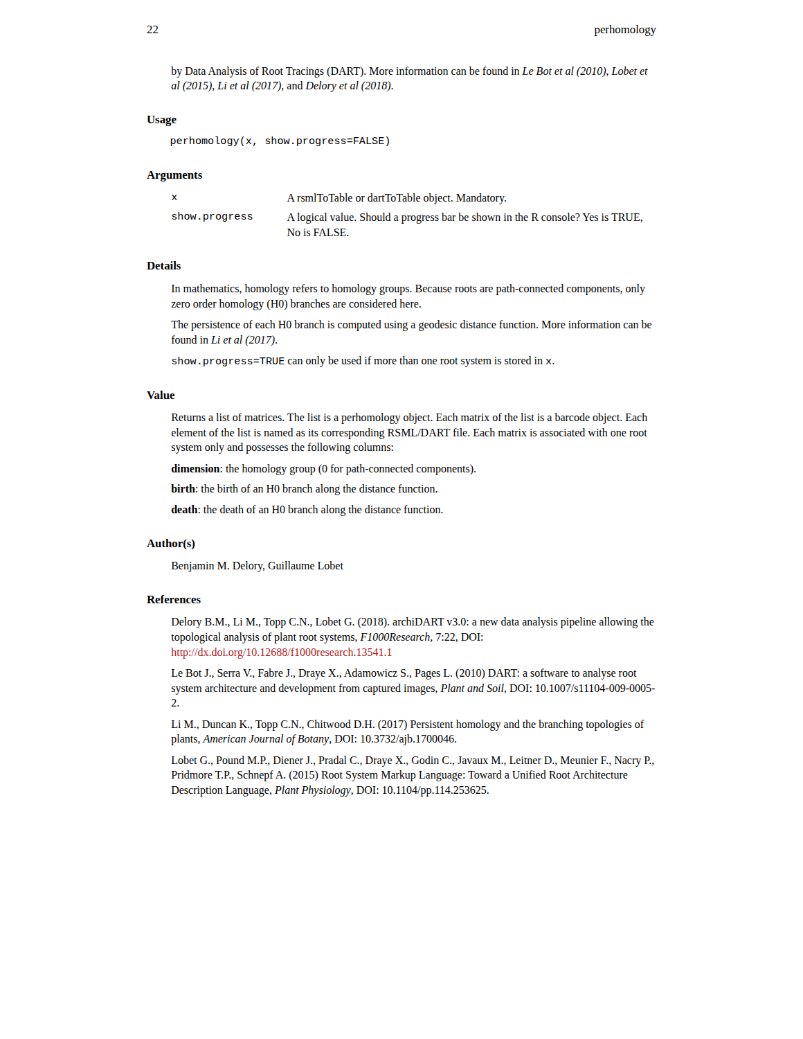22 perhomology
by Data Analysis of Root Tracings (DART). More information can be found in Le Bot et al (2010), Lobet et al (2015), Li et al (2017), and Delory et al (2018).
Usage
perhomology(x, show.progress=FALSE)
Arguments
x
A rsmlToTable or dartToTable object. Mandatory.
show.progress
A logical value. Should a progress bar be shown in the R console? Yes is TRUE, No is FALSE.
Details
In mathematics, homology refers to homology groups. Because roots are path-connected components, only zero order homology (H0) branches are considered here.
The persistence of each H0 branch is computed using a geodesic distance function. More information can be found in Li et al (2017).
show.progress=TRUE can only be used if more than one root system is stored in x.
Value
Returns a list of matrices. The list is a perhomology object. Each matrix of the list is a barcode object. Each element of the list is named as its corresponding RSML/DART file. Each matrix is associated with one root system only and possesses the following columns:
dimension: the homology group (0 for path-connected components).
birth: the birth of an H0 branch along the distance function.
death: the death of an H0 branch along the distance function.
Author(s)
Benjamin M. Delory, Guillaume Lobet
References
Delory B.M., Li M., Topp C.N., Lobet G. (2018). archiDART v3.0: a new data analysis pipeline allowing the topological analysis of plant root systems, F1000Research, 7:22, DOI: http://dx.doi.org/10.12688/f1000research.13541.1
Le Bot J., Serra V., Fabre J., Draye X., Adamowicz S., Pages L. (2010) DART: a software to analyse root system architecture and development from captured images, Plant and Soil, DOI: 10.1007/s11104-009-0005-2.
Li M., Duncan K., Topp C.N., Chitwood D.H. (2017) Persistent homology and the branching topologies of plants, American Journal of Botany, DOI: 10.3732/ajb.1700046.
Lobet G., Pound M.P., Diener J., Pradal C., Draye X., Godin C., Javaux M., Leitner D., Meunier F., Nacry P., Pridmore T.P., Schnepf A. (2015) Root System Markup Language: Toward a Unified Root Architecture Description Language, Plant Physiology, DOI: 10.1104/pp.114.253625.